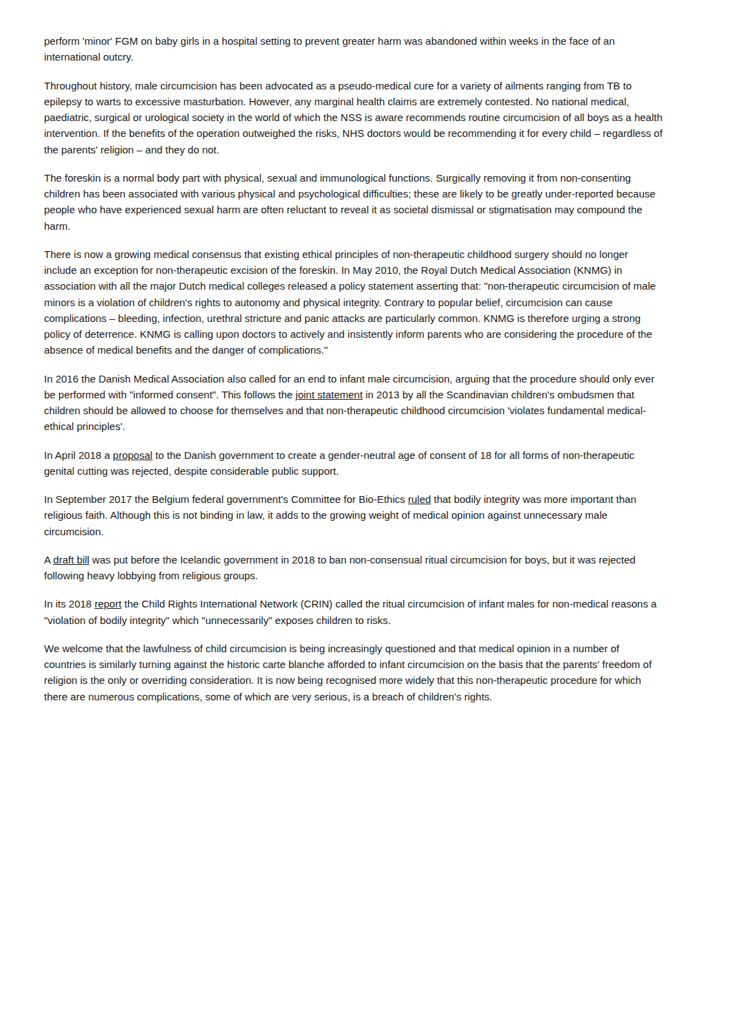perform 'minor' FGM on baby girls in a hospital setting to prevent greater harm was abandoned within weeks in the face of an international outcry.
Throughout history, male circumcision has been advocated as a pseudo-medical cure for a variety of ailments ranging from TB to epilepsy to warts to excessive masturbation. However, any marginal health claims are extremely contested. No national medical, paediatric, surgical or urological society in the world of which the NSS is aware recommends routine circumcision of all boys as a health intervention. If the benefits of the operation outweighed the risks, NHS doctors would be recommending it for every child – regardless of the parents' religion – and they do not.
The foreskin is a normal body part with physical, sexual and immunological functions. Surgically removing it from non-consenting children has been associated with various physical and psychological difficulties; these are likely to be greatly under-reported because people who have experienced sexual harm are often reluctant to reveal it as societal dismissal or stigmatisation may compound the harm.
There is now a growing medical consensus that existing ethical principles of non-therapeutic childhood surgery should no longer include an exception for non-therapeutic excision of the foreskin. In May 2010, the Royal Dutch Medical Association (KNMG) in association with all the major Dutch medical colleges released a policy statement asserting that: "non-therapeutic circumcision of male minors is a violation of children's rights to autonomy and physical integrity. Contrary to popular belief, circumcision can cause complications – bleeding, infection, urethral stricture and panic attacks are particularly common. KNMG is therefore urging a strong policy of deterrence. KNMG is calling upon doctors to actively and insistently inform parents who are considering the procedure of the absence of medical benefits and the danger of complications."
In 2016 the Danish Medical Association also called for an end to infant male circumcision, arguing that the procedure should only ever be performed with "informed consent". This follows the joint statement in 2013 by all the Scandinavian children's ombudsmen that children should be allowed to choose for themselves and that non-therapeutic childhood circumcision 'violates fundamental medical-ethical principles'.
In April 2018 a proposal to the Danish government to create a gender-neutral age of consent of 18 for all forms of non-therapeutic genital cutting was rejected, despite considerable public support.
In September 2017 the Belgium federal government's Committee for Bio-Ethics ruled that bodily integrity was more important than religious faith. Although this is not binding in law, it adds to the growing weight of medical opinion against unnecessary male circumcision.
A draft bill was put before the Icelandic government in 2018 to ban non-consensual ritual circumcision for boys, but it was rejected following heavy lobbying from religious groups.
In its 2018 report the Child Rights International Network (CRIN) called the ritual circumcision of infant males for non-medical reasons a "violation of bodily integrity" which "unnecessarily" exposes children to risks.
We welcome that the lawfulness of child circumcision is being increasingly questioned and that medical opinion in a number of countries is similarly turning against the historic carte blanche afforded to infant circumcision on the basis that the parents' freedom of religion is the only or overriding consideration. It is now being recognised more widely that this non-therapeutic procedure for which there are numerous complications, some of which are very serious, is a breach of children's rights.